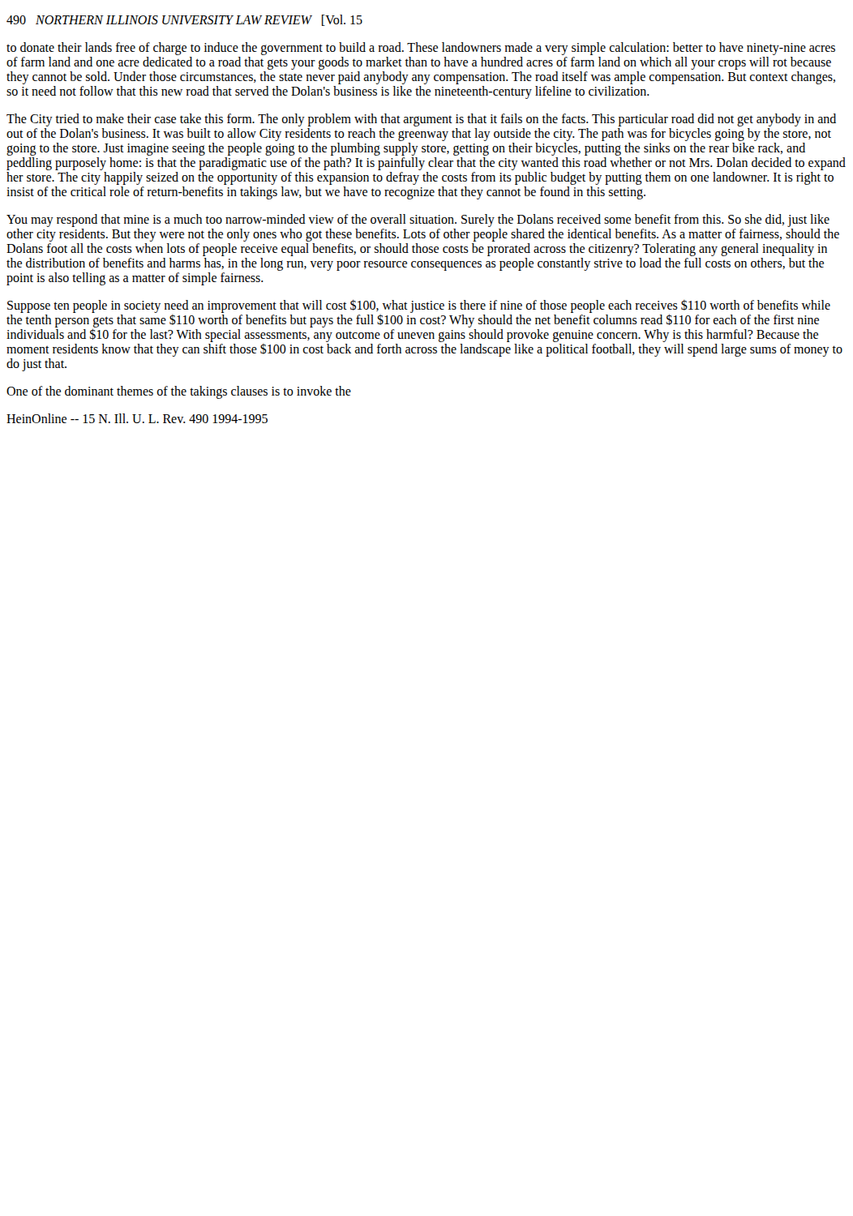490 NORTHERN ILLINOIS UNIVERSITY LAW REVIEW [Vol. 15
to donate their lands free of charge to induce the government to build a road. These landowners made a very simple calculation: better to have ninety-nine acres of farm land and one acre dedicated to a road that gets your goods to market than to have a hundred acres of farm land on which all your crops will rot because they cannot be sold. Under those circumstances, the state never paid anybody any compensation. The road itself was ample compensation. But context changes, so it need not follow that this new road that served the Dolan's business is like the nineteenth-century lifeline to civilization.
The City tried to make their case take this form. The only problem with that argument is that it fails on the facts. This particular road did not get anybody in and out of the Dolan's business. It was built to allow City residents to reach the greenway that lay outside the city. The path was for bicycles going by the store, not going to the store. Just imagine seeing the people going to the plumbing supply store, getting on their bicycles, putting the sinks on the rear bike rack, and peddling purposely home: is that the paradigmatic use of the path? It is painfully clear that the city wanted this road whether or not Mrs. Dolan decided to expand her store. The city happily seized on the opportunity of this expansion to defray the costs from its public budget by putting them on one landowner. It is right to insist of the critical role of return-benefits in takings law, but we have to recognize that they cannot be found in this setting.
You may respond that mine is a much too narrow-minded view of the overall situation. Surely the Dolans received some benefit from this. So she did, just like other city residents. But they were not the only ones who got these benefits. Lots of other people shared the identical benefits. As a matter of fairness, should the Dolans foot all the costs when lots of people receive equal benefits, or should those costs be prorated across the citizenry? Tolerating any general inequality in the distribution of benefits and harms has, in the long run, very poor resource consequences as people constantly strive to load the full costs on others, but the point is also telling as a matter of simple fairness.
Suppose ten people in society need an improvement that will cost $100, what justice is there if nine of those people each receives $110 worth of benefits while the tenth person gets that same $110 worth of benefits but pays the full $100 in cost? Why should the net benefit columns read $110 for each of the first nine individuals and $10 for the last? With special assessments, any outcome of uneven gains should provoke genuine concern. Why is this harmful? Because the moment residents know that they can shift those $100 in cost back and forth across the landscape like a political football, they will spend large sums of money to do just that.
One of the dominant themes of the takings clauses is to invoke the
HeinOnline -- 15 N. Ill. U. L. Rev. 490 1994-1995